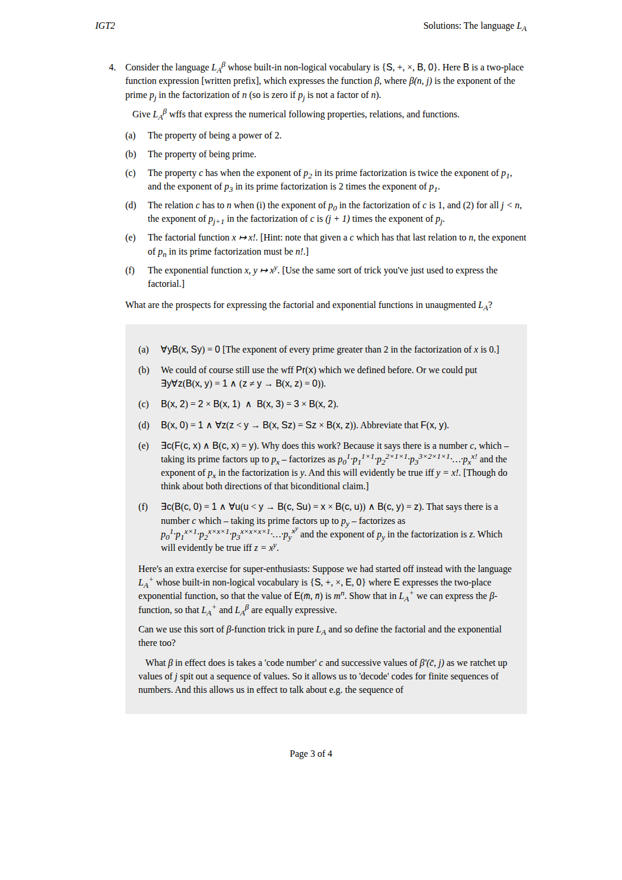IGT2
Solutions: The language LA
4.
Consider the language LAβ whose built-in non-logical vocabulary is {S, +, ×, B, 0}. Here B is a two-place function expression [written prefix], which expresses the function β, where β(n, j) is the exponent of the prime pj in the factorization of n (so is zero if pj is not a factor of n).
Give LAβ wffs that express the numerical following properties, relations, and functions.
(a) The property of being a power of 2.
(b) The property of being prime.
(c) The property c has when the exponent of p2 in its prime factorization is twice the exponent of p1, and the exponent of p3 in its prime factorization is 2 times the exponent of p1.
(d) The relation c has to n when (i) the exponent of p0 in the factorization of c is 1, and (2) for all j < n, the exponent of pj+1 in the factorization of c is (j + 1) times the exponent of pj.
(e) The factorial function x ↦ x!. [Hint: note that given a c which has that last relation to n, the exponent of pn in its prime factorization must be n!.]
(f) The exponential function x, y ↦ xy. [Use the same sort of trick you've just used to express the factorial.]
What are the prospects for expressing the factorial and exponential functions in unaugmented LA?
(a)∀yB(x, Sy) = 0 [The exponent of every prime greater than 2 in the factorization of x is 0.]
(b) We could of course still use the wff Pr(x) which we defined before. Or we could put ∃y∀z(B(x, y) = 1 ∧ (z ≠ y → B(x, z) = 0)).
(c) B(x, 2) = 2 × B(x, 1) ∧ B(x, 3) = 3 × B(x, 2).
(d) B(x, 0) = 1 ∧ ∀z(z < y → B(x, Sz) = Sz × B(x, z)). Abbreviate that F(x, y).
(e)∃c(F(c, x) ∧ B(c, x) = y). Why does this work? Because it says there is a number c, which – taking its prime factors up to px – factorizes as p01·p11×1·p22×1×1·p33×2×1×1·…·pxx! and the exponent of px in the factorization is y. And this will evidently be true iff y = x!. [Though do think about both directions of that biconditional claim.]
(f)∃c(B(c, 0) = 1 ∧ ∀u(u < y → B(c, Su) = x × B(c, u)) ∧ B(c, y) = z). That says there is a number c which – taking its prime factors up to py – factorizes as p01·p1x×1·p2x×x×1·p3x×x×x×1·…·pyxy and the exponent of py in the factorization is z. Which will evidently be true iff z = xy.
Here's an extra exercise for super-enthusiasts: Suppose we had started off instead with the language LA+ whose built-in non-logical vocabulary is {S, +, ×, E, 0} where E expresses the two-place exponential function, so that the value of E(m̄, n̄) is mn. Show that in LA+ we can express the β-function, so that LA+ and LAβ are equally expressive.
Can we use this sort of β-function trick in pure LA and so define the factorial and the exponential there too?
What β in effect does is takes a 'code number' c and successive values of β′(c̄, j) as we ratchet up values of j spit out a sequence of values. So it allows us to 'decode' codes for finite sequences of numbers. And this allows us in effect to talk about e.g. the sequence of
Page 3 of 4